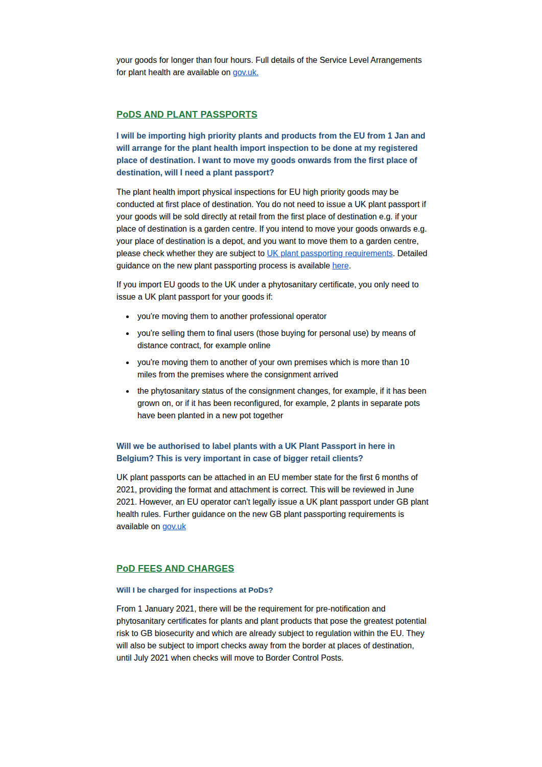your goods for longer than four hours. Full details of the Service Level Arrangements for plant health are available on gov.uk.
PoDS AND PLANT PASSPORTS
I will be importing high priority plants and products from the EU from 1 Jan and will arrange for the plant health import inspection to be done at my registered place of destination. I want to move my goods onwards from the first place of destination, will I need a plant passport?
The plant health import physical inspections for EU high priority goods may be conducted at first place of destination. You do not need to issue a UK plant passport if your goods will be sold directly at retail from the first place of destination e.g. if your place of destination is a garden centre. If you intend to move your goods onwards e.g. your place of destination is a depot, and you want to move them to a garden centre, please check whether they are subject to UK plant passporting requirements. Detailed guidance on the new plant passporting process is available here.
If you import EU goods to the UK under a phytosanitary certificate, you only need to issue a UK plant passport for your goods if:
you're moving them to another professional operator
you're selling them to final users (those buying for personal use) by means of distance contract, for example online
you're moving them to another of your own premises which is more than 10 miles from the premises where the consignment arrived
the phytosanitary status of the consignment changes, for example, if it has been grown on, or if it has been reconfigured, for example, 2 plants in separate pots have been planted in a new pot together
Will we be authorised to label plants with a UK Plant Passport in here in Belgium? This is very important in case of bigger retail clients?
UK plant passports can be attached in an EU member state for the first 6 months of 2021, providing the format and attachment is correct. This will be reviewed in June 2021. However, an EU operator can't legally issue a UK plant passport under GB plant health rules. Further guidance on the new GB plant passporting requirements is available on gov.uk
PoD FEES AND CHARGES
Will I be charged for inspections at PoDs?
From 1 January 2021, there will be the requirement for pre-notification and phytosanitary certificates for plants and plant products that pose the greatest potential risk to GB biosecurity and which are already subject to regulation within the EU. They will also be subject to import checks away from the border at places of destination, until July 2021 when checks will move to Border Control Posts.